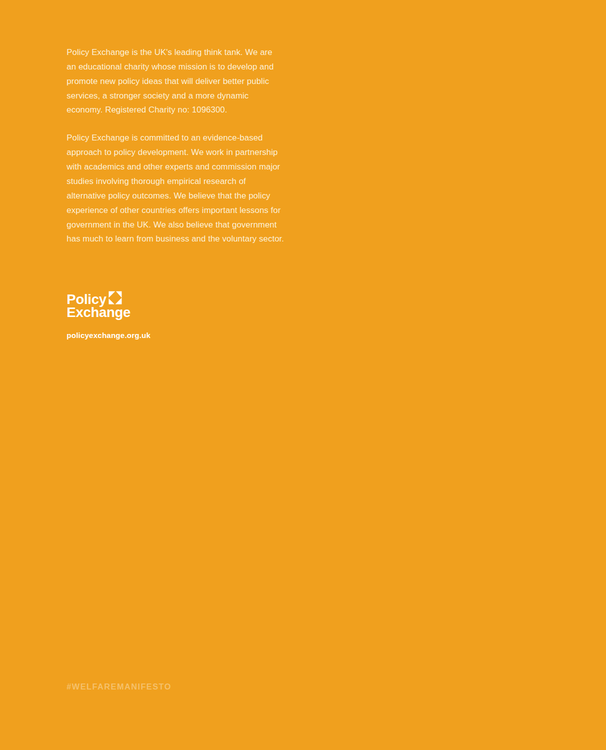Policy Exchange is the UK's leading think tank. We are an educational charity whose mission is to develop and promote new policy ideas that will deliver better public services, a stronger society and a more dynamic economy. Registered Charity no: 1096300.
Policy Exchange is committed to an evidence-based approach to policy development. We work in partnership with academics and other experts and commission major studies involving thorough empirical research of alternative policy outcomes. We believe that the policy experience of other countries offers important lessons for government in the UK. We also believe that government has much to learn from business and the voluntary sector.
Policy Exchange
policyexchange.org.uk
#WELFAREMANIFESTO